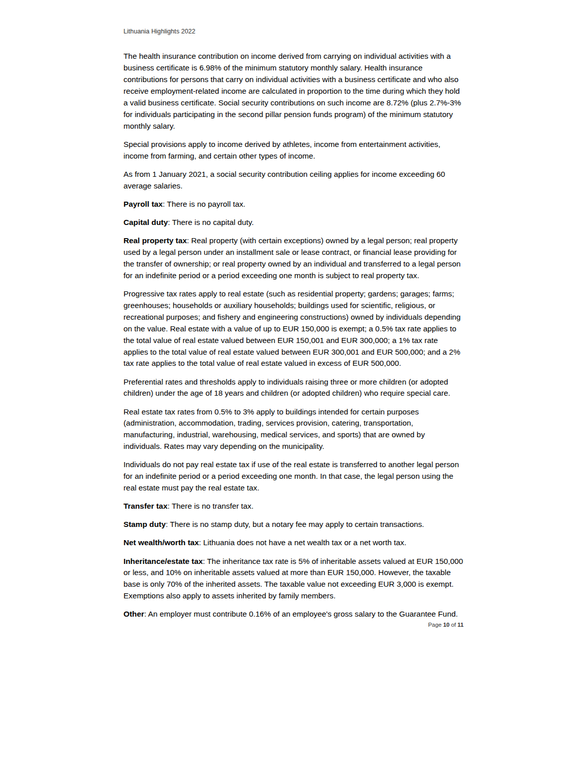Lithuania Highlights 2022
The health insurance contribution on income derived from carrying on individual activities with a business certificate is 6.98% of the minimum statutory monthly salary. Health insurance contributions for persons that carry on individual activities with a business certificate and who also receive employment-related income are calculated in proportion to the time during which they hold a valid business certificate. Social security contributions on such income are 8.72% (plus 2.7%-3% for individuals participating in the second pillar pension funds program) of the minimum statutory monthly salary.
Special provisions apply to income derived by athletes, income from entertainment activities, income from farming, and certain other types of income.
As from 1 January 2021, a social security contribution ceiling applies for income exceeding 60 average salaries.
Payroll tax: There is no payroll tax.
Capital duty: There is no capital duty.
Real property tax: Real property (with certain exceptions) owned by a legal person; real property used by a legal person under an installment sale or lease contract, or financial lease providing for the transfer of ownership; or real property owned by an individual and transferred to a legal person for an indefinite period or a period exceeding one month is subject to real property tax.
Progressive tax rates apply to real estate (such as residential property; gardens; garages; farms; greenhouses; households or auxiliary households; buildings used for scientific, religious, or recreational purposes; and fishery and engineering constructions) owned by individuals depending on the value. Real estate with a value of up to EUR 150,000 is exempt; a 0.5% tax rate applies to the total value of real estate valued between EUR 150,001 and EUR 300,000; a 1% tax rate applies to the total value of real estate valued between EUR 300,001 and EUR 500,000; and a 2% tax rate applies to the total value of real estate valued in excess of EUR 500,000.
Preferential rates and thresholds apply to individuals raising three or more children (or adopted children) under the age of 18 years and children (or adopted children) who require special care.
Real estate tax rates from 0.5% to 3% apply to buildings intended for certain purposes (administration, accommodation, trading, services provision, catering, transportation, manufacturing, industrial, warehousing, medical services, and sports) that are owned by individuals. Rates may vary depending on the municipality.
Individuals do not pay real estate tax if use of the real estate is transferred to another legal person for an indefinite period or a period exceeding one month. In that case, the legal person using the real estate must pay the real estate tax.
Transfer tax: There is no transfer tax.
Stamp duty: There is no stamp duty, but a notary fee may apply to certain transactions.
Net wealth/worth tax: Lithuania does not have a net wealth tax or a net worth tax.
Inheritance/estate tax: The inheritance tax rate is 5% of inheritable assets valued at EUR 150,000 or less, and 10% on inheritable assets valued at more than EUR 150,000. However, the taxable base is only 70% of the inherited assets. The taxable value not exceeding EUR 3,000 is exempt. Exemptions also apply to assets inherited by family members.
Other: An employer must contribute 0.16% of an employee's gross salary to the Guarantee Fund.
Page 10 of 11